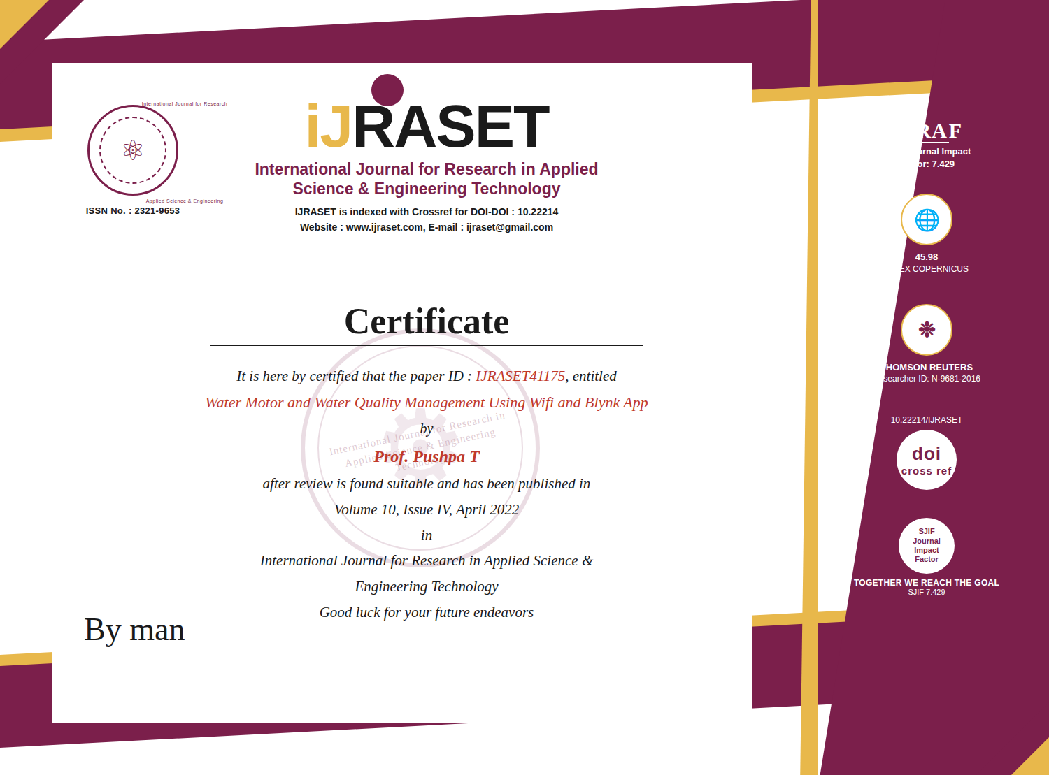International Journal for Research Applied Science & Engineering
⚛
ISSN No. : 2321-9653
iJRASET
International Journal for Research in Applied
Science & Engineering Technology
IJRASET is indexed with Crossref for DOI-DOI : 10.22214
Website : www.ijraset.com, E-mail : ijraset@gmail.com
Certificate
⚙
International Journal for Research in Applied Science & Engineering Technology
It is here by certified that the paper ID : IJRASET41175, entitled
Water Motor and Water Quality Management Using Wifi and Blynk App
by
Prof. Pushpa T
after review is found suitable and has been published in
Volume 10, Issue IV, April 2022
in
International Journal for Research in Applied Science &
Engineering Technology
Good luck for your future endeavors
By man
Editor in Chief, iJRASET
JSRAF
ISRA Journal Impact
Factor: 7.429
🌐
45.98
INDEX COPERNICUS
❉
THOMSON REUTERS
Researcher ID: N-9681-2016
10.22214/IJRASET
doi
cross ref
SJIF
Journal
Impact
Factor
TOGETHER WE REACH THE GOAL
SJIF 7.429